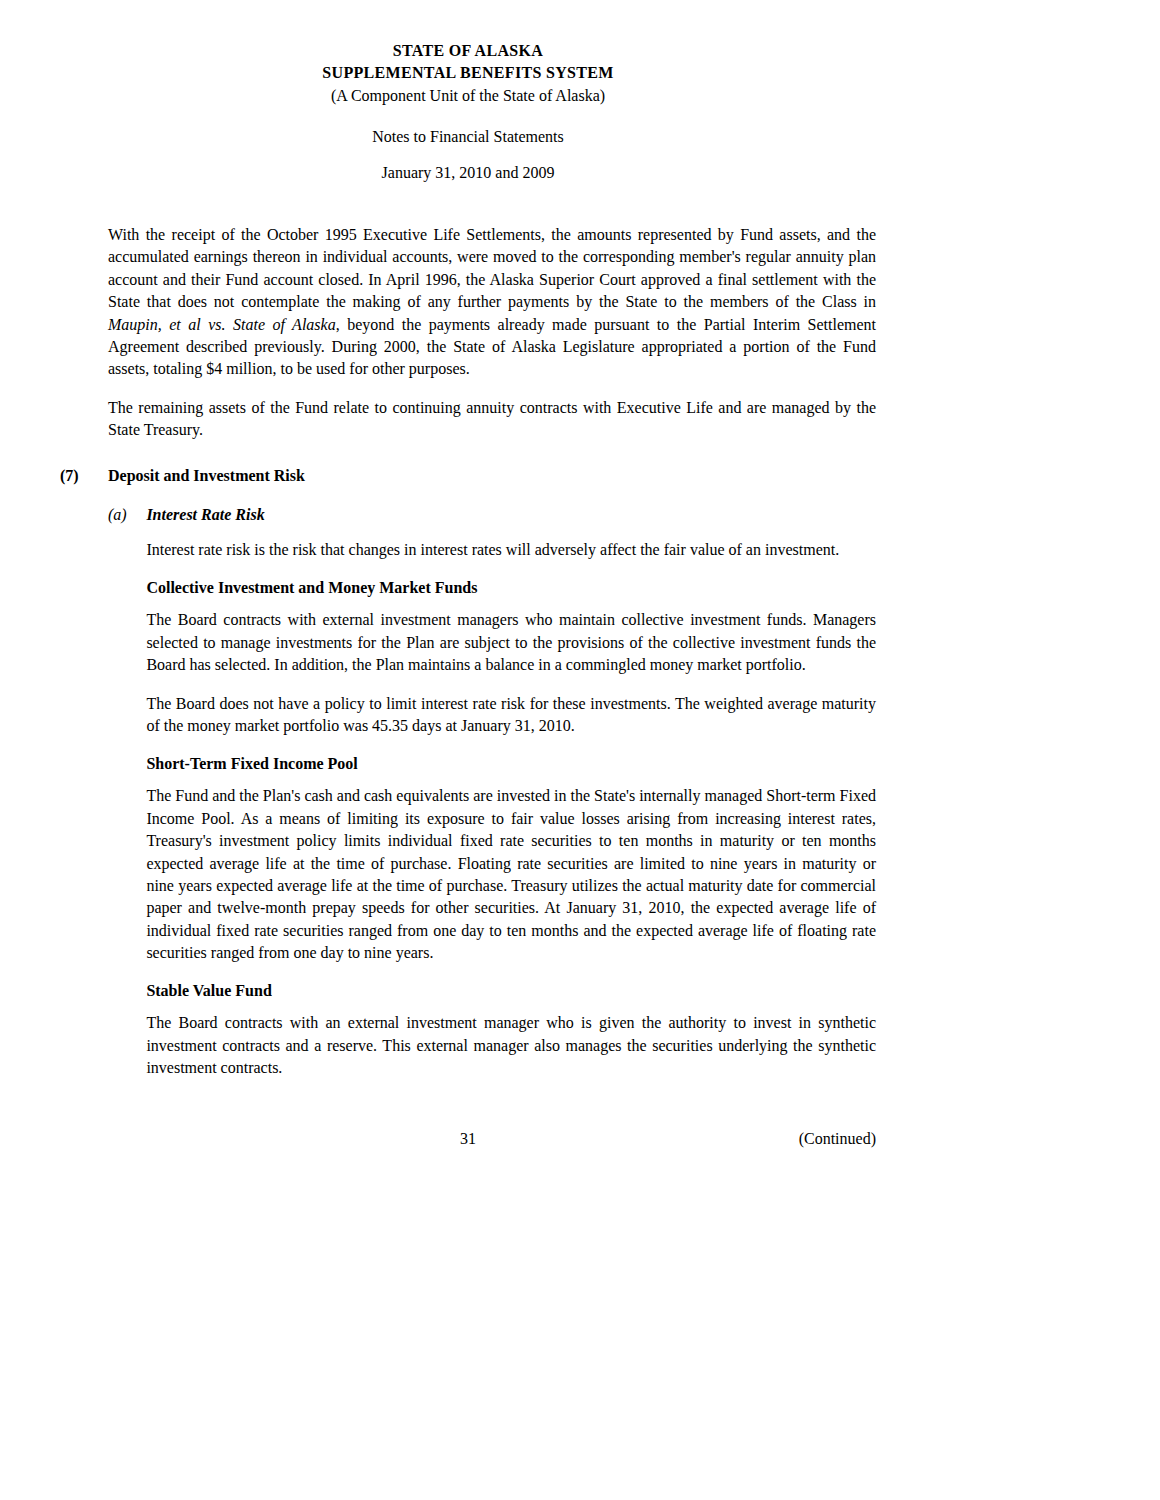State of Alaska
Supplemental Benefits System
(A Component Unit of the State of Alaska)
Notes to Financial Statements
January 31, 2010 and 2009
With the receipt of the October 1995 Executive Life Settlements, the amounts represented by Fund assets, and the accumulated earnings thereon in individual accounts, were moved to the corresponding member's regular annuity plan account and their Fund account closed. In April 1996, the Alaska Superior Court approved a final settlement with the State that does not contemplate the making of any further payments by the State to the members of the Class in Maupin, et al vs. State of Alaska, beyond the payments already made pursuant to the Partial Interim Settlement Agreement described previously. During 2000, the State of Alaska Legislature appropriated a portion of the Fund assets, totaling $4 million, to be used for other purposes.
The remaining assets of the Fund relate to continuing annuity contracts with Executive Life and are managed by the State Treasury.
(7) Deposit and Investment Risk
(a) Interest Rate Risk
Interest rate risk is the risk that changes in interest rates will adversely affect the fair value of an investment.
Collective Investment and Money Market Funds
The Board contracts with external investment managers who maintain collective investment funds. Managers selected to manage investments for the Plan are subject to the provisions of the collective investment funds the Board has selected. In addition, the Plan maintains a balance in a commingled money market portfolio.
The Board does not have a policy to limit interest rate risk for these investments. The weighted average maturity of the money market portfolio was 45.35 days at January 31, 2010.
Short-Term Fixed Income Pool
The Fund and the Plan's cash and cash equivalents are invested in the State's internally managed Short-term Fixed Income Pool. As a means of limiting its exposure to fair value losses arising from increasing interest rates, Treasury's investment policy limits individual fixed rate securities to ten months in maturity or ten months expected average life at the time of purchase. Floating rate securities are limited to nine years in maturity or nine years expected average life at the time of purchase. Treasury utilizes the actual maturity date for commercial paper and twelve-month prepay speeds for other securities. At January 31, 2010, the expected average life of individual fixed rate securities ranged from one day to ten months and the expected average life of floating rate securities ranged from one day to nine years.
Stable Value Fund
The Board contracts with an external investment manager who is given the authority to invest in synthetic investment contracts and a reserve. This external manager also manages the securities underlying the synthetic investment contracts.
31
(Continued)